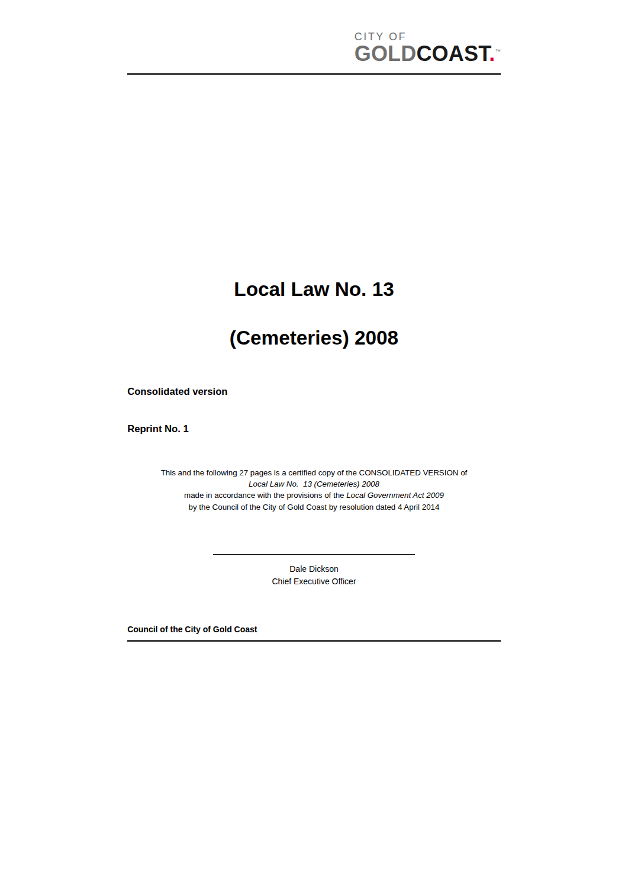CITY OF GOLD COAST.™
Local Law No. 13 (Cemeteries) 2008
Consolidated version
Reprint No. 1
This and the following 27 pages is a certified copy of the CONSOLIDATED VERSION of
Local Law No. 13 (Cemeteries) 2008
made in accordance with the provisions of the Local Government Act 2009
by the Council of the City of Gold Coast by resolution dated 4 April 2014
Dale Dickson
Chief Executive Officer
Council of the City of Gold Coast